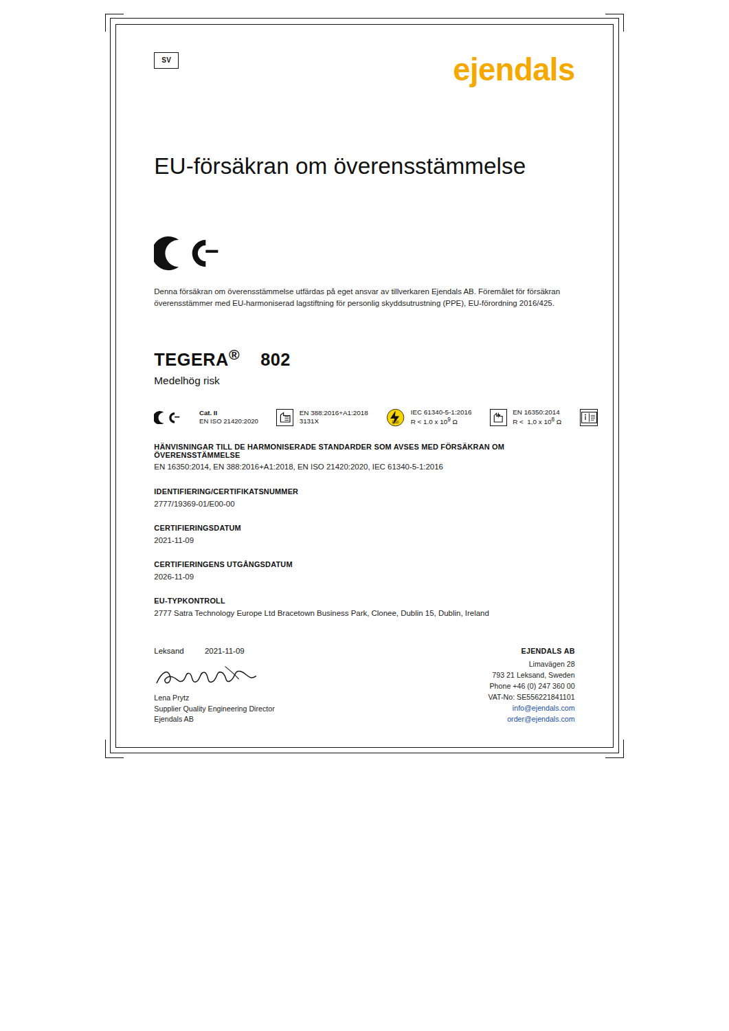SV
ejendals
EU-försäkran om överensstämmelse
Denna försäkran om överensstämmelse utfärdas på eget ansvar av tillverkaren Ejendals AB. Föremålet för försäkran överensstämmer med EU-harmoniserad lagstiftning för personlig skyddsutrustning (PPE), EU-förordning 2016/425.
TEGERA®802
Medelhög risk
Cat. II EN ISO 21420:2020
EN 388:2016+A1:2018 3131X
ESD IEC 61340-5-1:2016 R < 1.0 x 109 Ω
EN 16350:2014 R < 1,0 x 108 Ω
Hänvisningar till de harmoniserade standarder som avses med försäkran om överensstämmelse
EN 16350:2014, EN 388:2016+A1:2018, EN ISO 21420:2020, IEC 61340-5-1:2016
Identifiering/certifikatsnummer
2777/19369-01/E00-00
Certifieringsdatum
2021-11-09
Certifieringens utgångsdatum
2026-11-09
EU-typkontroll
2777 Satra Technology Europe Ltd Bracetown Business Park, Clonee, Dublin 15, Dublin, Ireland
Leksand 2021-11-09
Lena Prytz
Supplier Quality Engineering Director
Ejendals AB
EJENDALS AB
Limavägen 28
793 21 Leksand, Sweden
Phone +46 (0) 247 360 00
VAT-No: SE556221841101
info@ejendals.com
order@ejendals.com